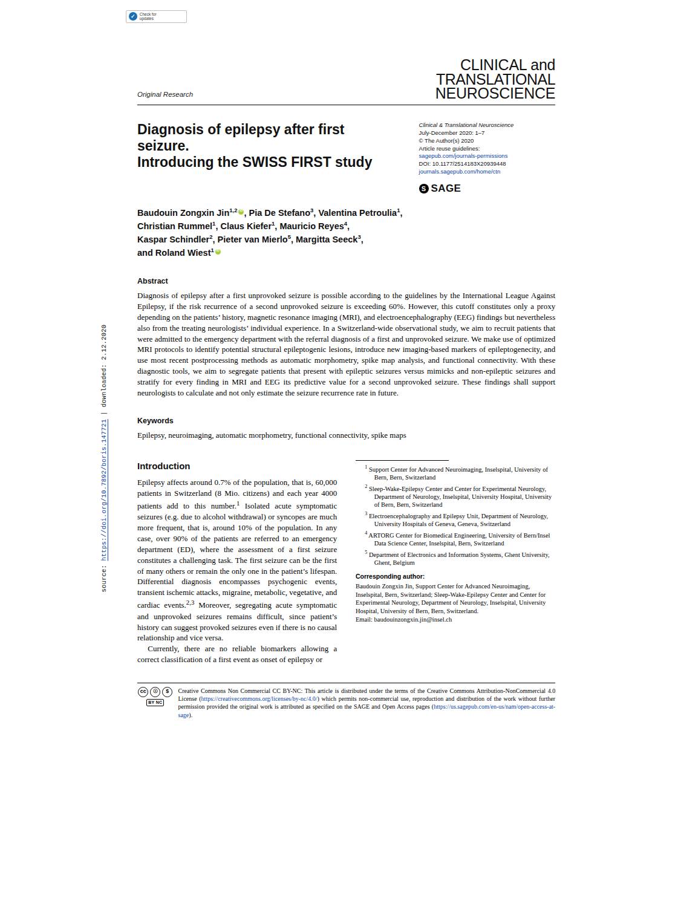✓
Check for
updates
source: https://doi.org/10.7892/boris.147721 | downloaded: 2.12.2020
Original Research
CLINICAL and
TRANSLATIONAL
NEUROSCIENCE
Diagnosis of epilepsy after first seizure.
Introducing the SWISS FIRST study
Clinical & Translational Neuroscience July-December 2020: 1–7 © The Author(s) 2020 Article reuse guidelines: sagepub.com/journals-permissions DOI: 10.1177/2514183X20939448 journals.sagepub.com/home/ctn
SSAGE
Baudouin Zongxin Jin1,2 , Pia De Stefano3, Valentina Petroulia1,
Christian Rummel1, Claus Kiefer1, Mauricio Reyes4,
Kaspar Schindler2, Pieter van Mierlo5, Margitta Seeck3,
and Roland Wiest1
Abstract
Diagnosis of epilepsy after a first unprovoked seizure is possible according to the guidelines by the International League Against Epilepsy, if the risk recurrence of a second unprovoked seizure is exceeding 60%. However, this cutoff constitutes only a proxy depending on the patients’ history, magnetic resonance imaging (MRI), and electroencephalography (EEG) findings but nevertheless also from the treating neurologists’ individual experience. In a Switzerland-wide observational study, we aim to recruit patients that were admitted to the emergency department with the referral diagnosis of a first and unprovoked seizure. We make use of optimized MRI protocols to identify potential structural epileptogenic lesions, introduce new imaging-based markers of epileptogenecity, and use most recent postprocessing methods as automatic morphometry, spike map analysis, and functional connectivity. With these diagnostic tools, we aim to segregate patients that present with epileptic seizures versus mimicks and non-epileptic seizures and stratify for every finding in MRI and EEG its predictive value for a second unprovoked seizure. These findings shall support neurologists to calculate and not only estimate the seizure recurrence rate in future.
Keywords
Epilepsy, neuroimaging, automatic morphometry, functional connectivity, spike maps
Introduction
Epilepsy affects around 0.7% of the population, that is, 60,000 patients in Switzerland (8 Mio. citizens) and each year 4000 patients add to this number.1 Isolated acute symptomatic seizures (e.g. due to alcohol withdrawal) or syncopes are much more frequent, that is, around 10% of the population. In any case, over 90% of the patients are referred to an emergency department (ED), where the assessment of a first seizure constitutes a challenging task. The first seizure can be the first of many others or remain the only one in the patient’s lifespan. Differential diagnosis encompasses psychogenic events, transient ischemic attacks, migraine, metabolic, vegetative, and cardiac events.2,3 Moreover, segregating acute symptomatic and unprovoked seizures remains difficult, since patient’s history can suggest provoked seizures even if there is no causal relationship and vice versa.
Currently, there are no reliable biomarkers allowing a correct classification of a first event as onset of epilepsy or
1 Support Center for Advanced Neuroimaging, Inselspital, University of Bern, Bern, Switzerland
2 Sleep-Wake-Epilepsy Center and Center for Experimental Neurology, Department of Neurology, Inselspital, University Hospital, University of Bern, Bern, Switzerland
3 Electroencephalography and Epilepsy Unit, Department of Neurology, University Hospitals of Geneva, Geneva, Switzerland
4 ARTORG Center for Biomedical Engineering, University of Bern/Insel Data Science Center, Inselspital, Bern, Switzerland
5 Department of Electronics and Information Systems, Ghent University, Ghent, Belgium
Corresponding author:
Baudouin Zongxin Jin, Support Center for Advanced Neuroimaging, Inselspital, Bern, Switzerland; Sleep-Wake-Epilepsy Center and Center for Experimental Neurology, Department of Neurology, Inselspital, University Hospital, University of Bern, Bern, Switzerland.
Email: baudouinzongxin.jin@insel.ch
cc
☉
$
BY NC
Creative Commons Non Commercial CC BY-NC: This article is distributed under the terms of the Creative Commons Attribution-NonCommercial 4.0 License (https://creativecommons.org/licenses/by-nc/4.0/) which permits non-commercial use, reproduction and distribution of the work without further permission provided the original work is attributed as specified on the SAGE and Open Access pages (https://us.sagepub.com/en-us/nam/open-access-at-sage).